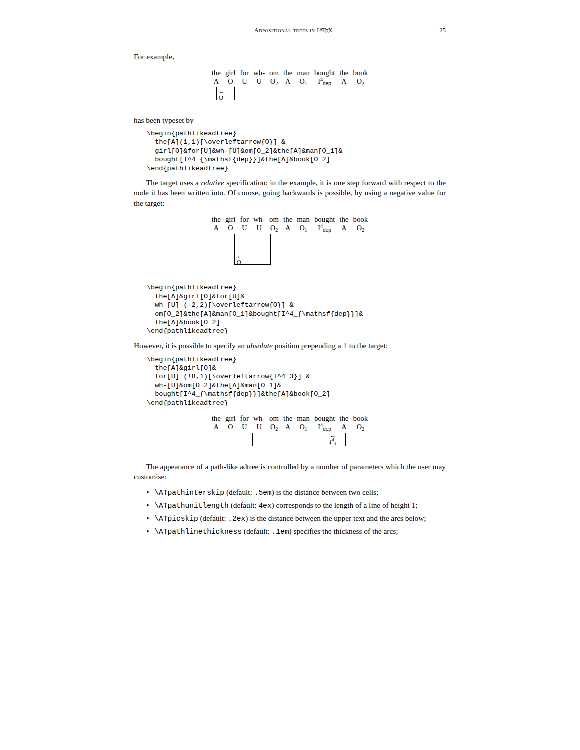Adpositional trees in LaTEX 25
For example,
| the | girl | for | wh- | om | the | man | bought | the | book |
| A | O | U | U | O 2 | A | O 1 | I 4 dep | A | O 2 |
←O
has been typeset by
\begin{pathlikeadtree}
  the[A](1,1)[\overleftarrow{O}] &
  girl[O]&for[U]&wh-[U]&om[O_2]&the[A]&man[O_1]&
  bought[I^4_{\mathsf{dep}}]&the[A]&book[O_2]
\end{pathlikeadtree}
The target uses a relative specification: in the example, it is one step forward with respect to the node it has been written into. Of course, going backwards is possible, by using a negative value for the target:
| the | girl | for | wh- | om | the | man | bought | the | book |
| A | O | U | U | O 2 | A | O 1 | I 4 dep | A | O 2 |
←O
\begin{pathlikeadtree}
  the[A]&girl[O]&for[U]&
  wh-[U] (-2,2)[\overleftarrow{O}] &
  om[O_2]&the[A]&man[O_1]&bought[I^4_{\mathsf{dep}}]&
  the[A]&book[O_2]
\end{pathlikeadtree}
However, it is possible to specify an absolute position prepending a ! to the target:
\begin{pathlikeadtree}
  the[A]&girl[O]&
  for[U] (!8,1)[\overleftarrow{I^4_3}] &
  wh-[U]&om[O_2]&the[A]&man[O_1]&
  bought[I^4_{\mathsf{dep}}]&the[A]&book[O_2]
\end{pathlikeadtree}
| the | girl | for | wh- | om | the | man | bought | the | book |
| A | O | U | U | O 2 | A | O 1 | I 4 dep | A | O 2 |
←I43
The appearance of a path-like adtree is controlled by a number of parameters which the user may customise:
\ATpathinterskip (default: .5em) is the distance between two cells;
\ATpathunitlength (default: 4ex) corresponds to the length of a line of height 1;
\ATpicskip (default: .2ex) is the distance between the upper text and the arcs below;
\ATpathlinethickness (default: .1em) specifies the thickness of the arcs;